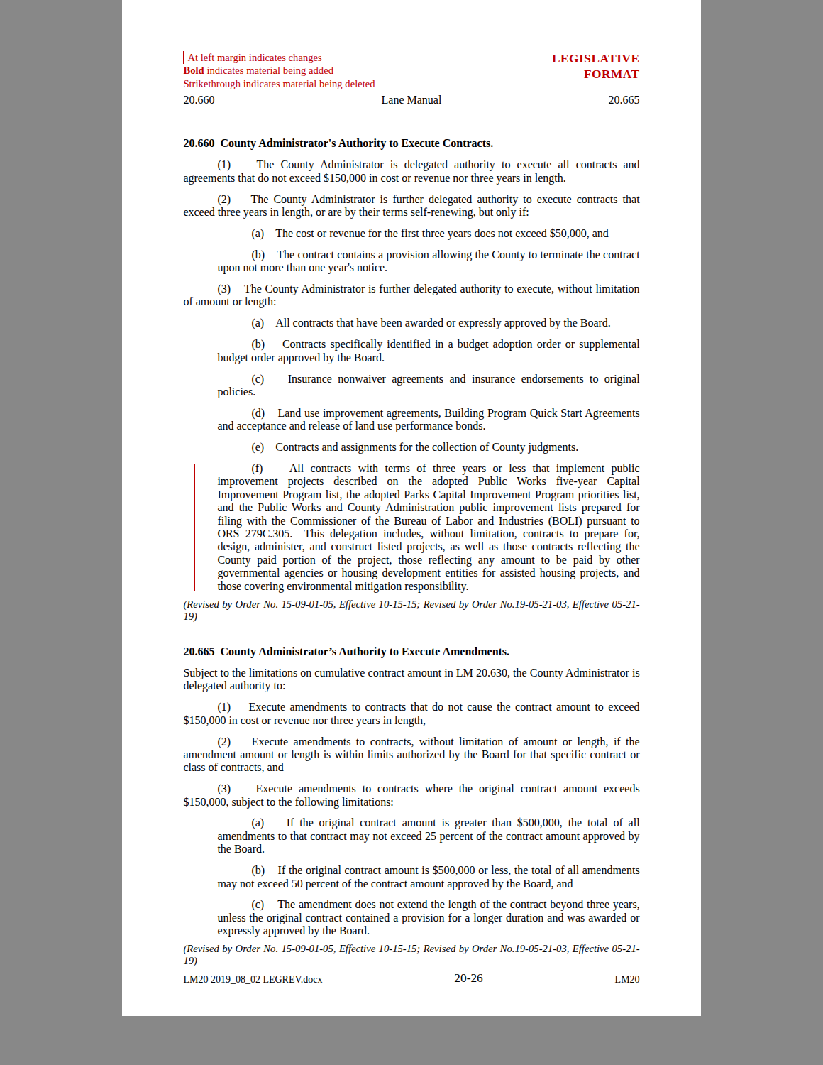LEGISLATIVE
FORMAT
At left margin indicates changes
Bold indicates material being added
Strikethrough indicates material being deleted
20.660 Lane Manual 20.665
20.660 County Administrator's Authority to Execute Contracts.
(1) The County Administrator is delegated authority to execute all contracts and agreements that do not exceed $150,000 in cost or revenue nor three years in length.
(2) The County Administrator is further delegated authority to execute contracts that exceed three years in length, or are by their terms self-renewing, but only if:
(a) The cost or revenue for the first three years does not exceed $50,000, and
(b) The contract contains a provision allowing the County to terminate the contract upon not more than one year's notice.
(3) The County Administrator is further delegated authority to execute, without limitation of amount or length:
(a) All contracts that have been awarded or expressly approved by the Board.
(b) Contracts specifically identified in a budget adoption order or supplemental budget order approved by the Board.
(c) Insurance nonwaiver agreements and insurance endorsements to original policies.
(d) Land use improvement agreements, Building Program Quick Start Agreements and acceptance and release of land use performance bonds.
(e) Contracts and assignments for the collection of County judgments.
(f) All contracts with terms of three years or less that implement public improvement projects described on the adopted Public Works five-year Capital Improvement Program list, the adopted Parks Capital Improvement Program priorities list, and the Public Works and County Administration public improvement lists prepared for filing with the Commissioner of the Bureau of Labor and Industries (BOLI) pursuant to ORS 279C.305. This delegation includes, without limitation, contracts to prepare for, design, administer, and construct listed projects, as well as those contracts reflecting the County paid portion of the project, those reflecting any amount to be paid by other governmental agencies or housing development entities for assisted housing projects, and those covering environmental mitigation responsibility.
(Revised by Order No. 15-09-01-05, Effective 10-15-15; Revised by Order No.19-05-21-03, Effective 05-21-19)
20.665 County Administrator’s Authority to Execute Amendments.
Subject to the limitations on cumulative contract amount in LM 20.630, the County Administrator is delegated authority to:
(1) Execute amendments to contracts that do not cause the contract amount to exceed $150,000 in cost or revenue nor three years in length,
(2) Execute amendments to contracts, without limitation of amount or length, if the amendment amount or length is within limits authorized by the Board for that specific contract or class of contracts, and
(3) Execute amendments to contracts where the original contract amount exceeds $150,000, subject to the following limitations:
(a) If the original contract amount is greater than $500,000, the total of all amendments to that contract may not exceed 25 percent of the contract amount approved by the Board.
(b) If the original contract amount is $500,000 or less, the total of all amendments may not exceed 50 percent of the contract amount approved by the Board, and
(c) The amendment does not extend the length of the contract beyond three years, unless the original contract contained a provision for a longer duration and was awarded or expressly approved by the Board.
(Revised by Order No. 15-09-01-05, Effective 10-15-15; Revised by Order No.19-05-21-03, Effective 05-21-19)
LM20 2019_08_02 LEGREV.docx
20-26
LM20